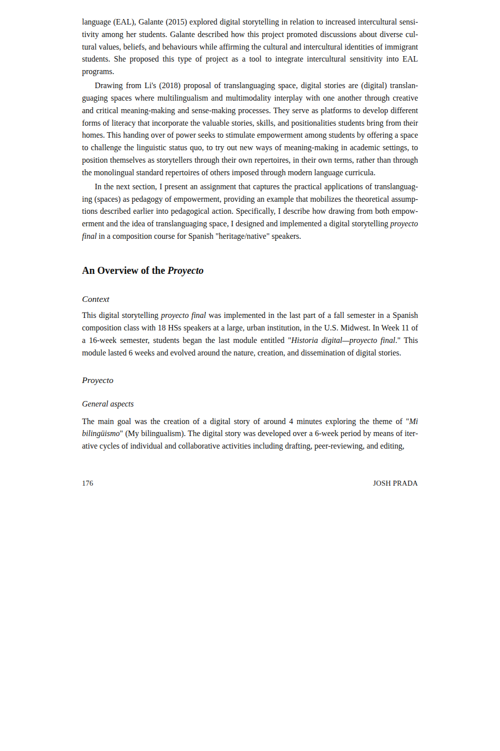language (EAL), Galante (2015) explored digital storytelling in relation to increased intercultural sensitivity among her students. Galante described how this project promoted discussions about diverse cultural values, beliefs, and behaviours while affirming the cultural and intercultural identities of immigrant students. She proposed this type of project as a tool to integrate intercultural sensitivity into EAL programs.
Drawing from Li's (2018) proposal of translanguaging space, digital stories are (digital) translanguaging spaces where multilingualism and multimodality interplay with one another through creative and critical meaning-making and sense-making processes. They serve as platforms to develop different forms of literacy that incorporate the valuable stories, skills, and positionalities students bring from their homes. This handing over of power seeks to stimulate empowerment among students by offering a space to challenge the linguistic status quo, to try out new ways of meaning-making in academic settings, to position themselves as storytellers through their own repertoires, in their own terms, rather than through the monolingual standard repertoires of others imposed through modern language curricula.
In the next section, I present an assignment that captures the practical applications of translanguaging (spaces) as pedagogy of empowerment, providing an example that mobilizes the theoretical assumptions described earlier into pedagogical action. Specifically, I describe how drawing from both empowerment and the idea of translanguaging space, I designed and implemented a digital storytelling proyecto final in a composition course for Spanish "heritage/native" speakers.
An Overview of the Proyecto
Context
This digital storytelling proyecto final was implemented in the last part of a fall semester in a Spanish composition class with 18 HSs speakers at a large, urban institution, in the U.S. Midwest. In Week 11 of a 16-week semester, students began the last module entitled "Historia digital—proyecto final." This module lasted 6 weeks and evolved around the nature, creation, and dissemination of digital stories.
Proyecto
General aspects
The main goal was the creation of a digital story of around 4 minutes exploring the theme of "Mi bilingüismo" (My bilingualism). The digital story was developed over a 6-week period by means of iterative cycles of individual and collaborative activities including drafting, peer-reviewing, and editing,
176 Josh Prada